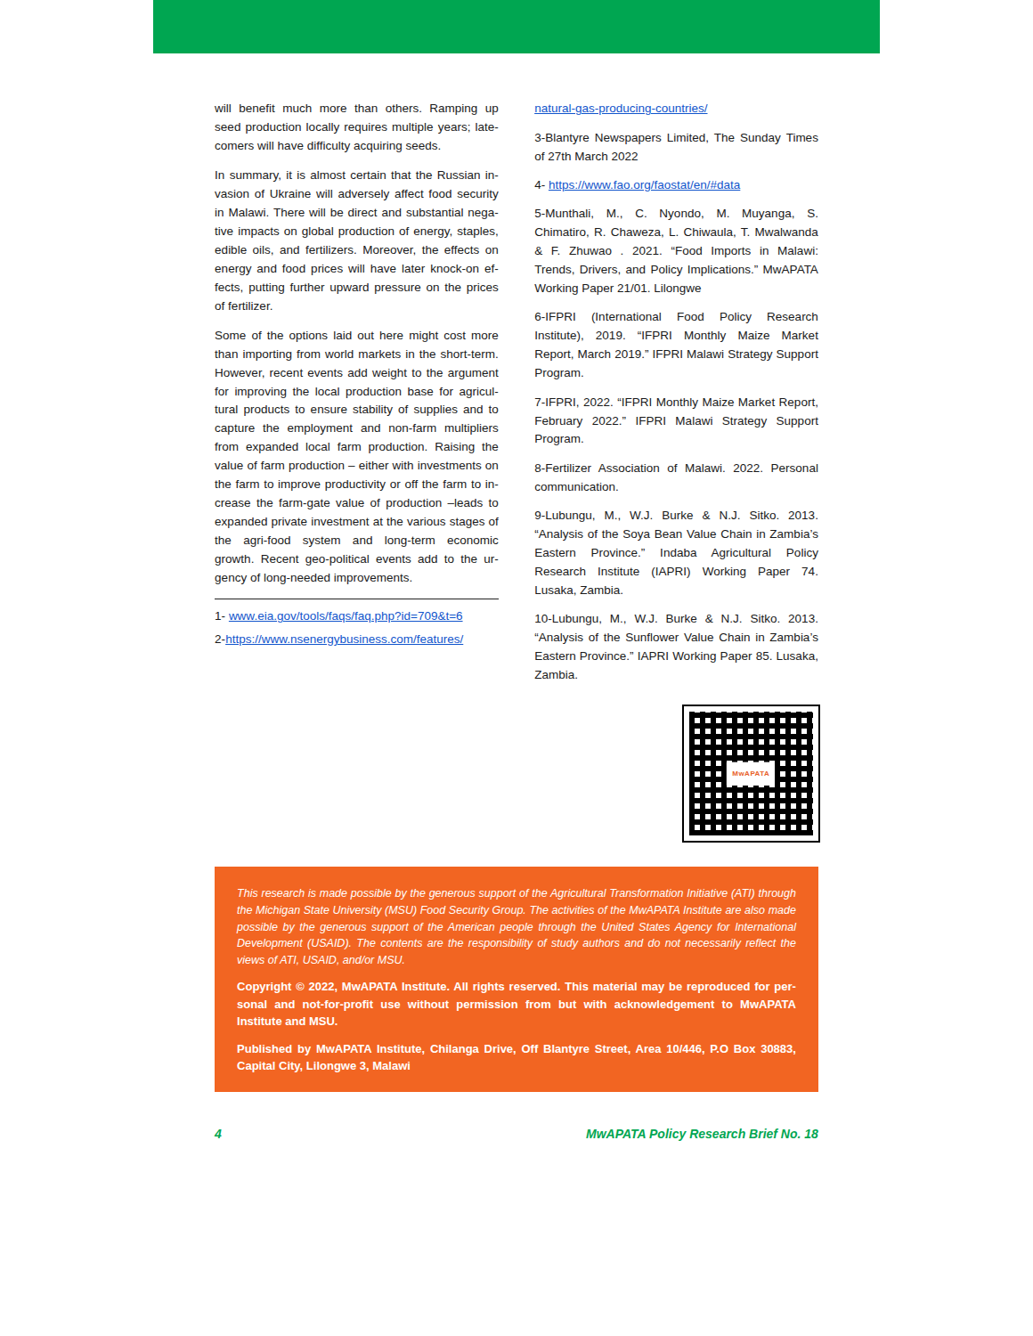will benefit much more than others. Ramping up seed production locally requires multiple years; latecomers will have difficulty acquiring seeds.
In summary, it is almost certain that the Russian invasion of Ukraine will adversely affect food security in Malawi. There will be direct and substantial negative impacts on global production of energy, staples, edible oils, and fertilizers. Moreover, the effects on energy and food prices will have later knock-on effects, putting further upward pressure on the prices of fertilizer.
Some of the options laid out here might cost more than importing from world markets in the short-term. However, recent events add weight to the argument for improving the local production base for agricultural products to ensure stability of supplies and to capture the employment and non-farm multipliers from expanded local farm production. Raising the value of farm production – either with investments on the farm to improve productivity or off the farm to increase the farm-gate value of production –leads to expanded private investment at the various stages of the agri-food system and long-term economic growth. Recent geo-political events add to the urgency of long-needed improvements.
1- www.eia.gov/tools/faqs/faq.php?id=709&t=6
2-https://www.nsenergybusiness.com/features/
natural-gas-producing-countries/
3-Blantyre Newspapers Limited, The Sunday Times of 27th March 2022
4- https://www.fao.org/faostat/en/#data
5-Munthali, M., C. Nyondo, M. Muyanga, S. Chimatiro, R. Chaweza, L. Chiwaula, T. Mwalwanda & F. Zhuwao . 2021. “Food Imports in Malawi: Trends, Drivers, and Policy Implications.” MwAPATA Working Paper 21/01. Lilongwe
6-IFPRI (International Food Policy Research Institute), 2019. “IFPRI Monthly Maize Market Report, March 2019.” IFPRI Malawi Strategy Support Program.
7-IFPRI, 2022. “IFPRI Monthly Maize Market Report, February 2022.” IFPRI Malawi Strategy Support Program.
8-Fertilizer Association of Malawi. 2022. Personal communication.
9-Lubungu, M., W.J. Burke & N.J. Sitko. 2013. “Analysis of the Soya Bean Value Chain in Zambia’s Eastern Province.” Indaba Agricultural Policy Research Institute (IAPRI) Working Paper 74. Lusaka, Zambia.
10-Lubungu, M., W.J. Burke & N.J. Sitko. 2013. “Analysis of the Sunflower Value Chain in Zambia’s Eastern Province.” IAPRI Working Paper 85. Lusaka, Zambia.
This research is made possible by the generous support of the Agricultural Transformation Initiative (ATI) through the Michigan State University (MSU) Food Security Group. The activities of the MwAPATA Institute are also made possible by the generous support of the American people through the United States Agency for International Development (USAID). The contents are the responsibility of study authors and do not necessarily reflect the views of ATI, USAID, and/or MSU.
Copyright © 2022, MwAPATA Institute. All rights reserved. This material may be reproduced for personal and not-for-profit use without permission from but with acknowledgement to MwAPATA Institute and MSU.
Published by MwAPATA Institute, Chilanga Drive, Off Blantyre Street, Area 10/446, P.O Box 30883, Capital City, Lilongwe 3, Malawi
4
MwAPATA Policy Research Brief No. 18